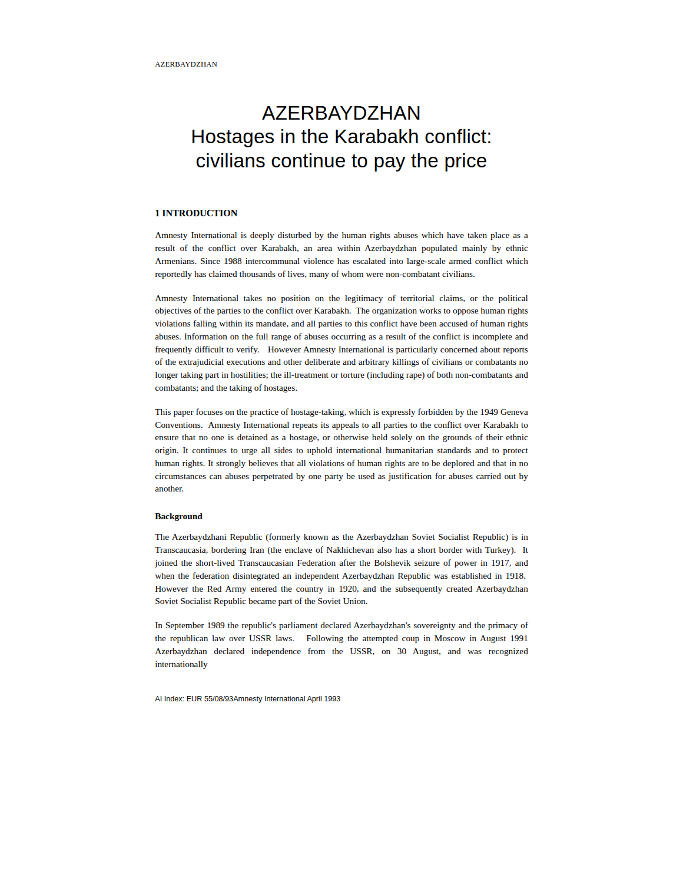AZERBAYDZHAN
AZERBAYDZHAN Hostages in the Karabakh conflict: civilians continue to pay the price
1 INTRODUCTION
Amnesty International is deeply disturbed by the human rights abuses which have taken place as a result of the conflict over Karabakh, an area within Azerbaydzhan populated mainly by ethnic Armenians. Since 1988 intercommunal violence has escalated into large-scale armed conflict which reportedly has claimed thousands of lives, many of whom were non-combatant civilians.
Amnesty International takes no position on the legitimacy of territorial claims, or the political objectives of the parties to the conflict over Karabakh. The organization works to oppose human rights violations falling within its mandate, and all parties to this conflict have been accused of human rights abuses. Information on the full range of abuses occurring as a result of the conflict is incomplete and frequently difficult to verify. However Amnesty International is particularly concerned about reports of the extrajudicial executions and other deliberate and arbitrary killings of civilians or combatants no longer taking part in hostilities; the ill-treatment or torture (including rape) of both non-combatants and combatants; and the taking of hostages.
This paper focuses on the practice of hostage-taking, which is expressly forbidden by the 1949 Geneva Conventions. Amnesty International repeats its appeals to all parties to the conflict over Karabakh to ensure that no one is detained as a hostage, or otherwise held solely on the grounds of their ethnic origin. It continues to urge all sides to uphold international humanitarian standards and to protect human rights. It strongly believes that all violations of human rights are to be deplored and that in no circumstances can abuses perpetrated by one party be used as justification for abuses carried out by another.
Background
The Azerbaydzhani Republic (formerly known as the Azerbaydzhan Soviet Socialist Republic) is in Transcaucasia, bordering Iran (the enclave of Nakhichevan also has a short border with Turkey). It joined the short-lived Transcaucasian Federation after the Bolshevik seizure of power in 1917, and when the federation disintegrated an independent Azerbaydzhan Republic was established in 1918. However the Red Army entered the country in 1920, and the subsequently created Azerbaydzhan Soviet Socialist Republic became part of the Soviet Union.
In September 1989 the republic's parliament declared Azerbaydzhan's sovereignty and the primacy of the republican law over USSR laws. Following the attempted coup in Moscow in August 1991 Azerbaydzhan declared independence from the USSR, on 30 August, and was recognized internationally
AI Index: EUR 55/08/93Amnesty International April 1993